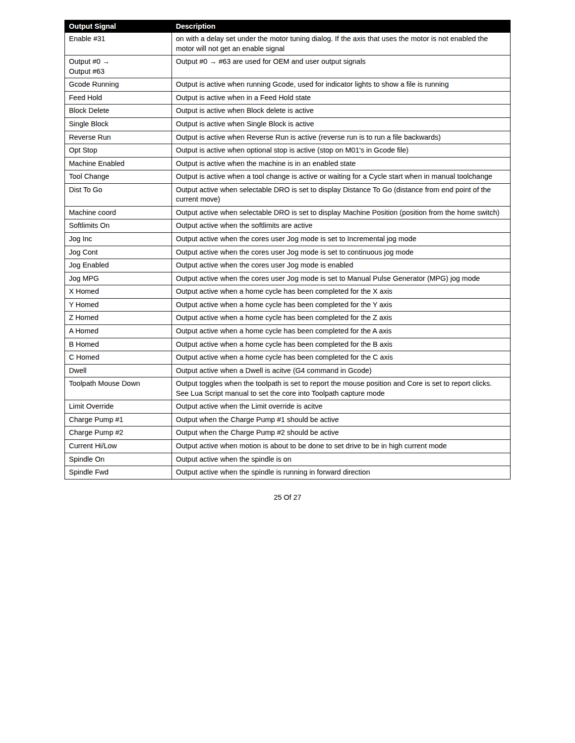| Output Signal | Description |
| --- | --- |
| Enable #31 | on with a delay set under the motor tuning dialog. If the axis that uses the motor is not enabled the motor will not get an enable signal |
| Output #0 → Output #63 | Output #0 → #63 are used for OEM and user output signals |
| Gcode Running | Output is active when running Gcode, used for indicator lights to show a file is running |
| Feed Hold | Output is active when in a Feed Hold state |
| Block Delete | Output is active when Block delete is active |
| Single Block | Output is active when Single Block is active |
| Reverse Run | Output is active when Reverse Run is active (reverse run is to run a file backwards) |
| Opt Stop | Output is active when optional stop is active (stop on M01's in Gcode file) |
| Machine Enabled | Output is active when the machine is in an enabled state |
| Tool Change | Output is active when a tool change is active or waiting for a Cycle start when in manual toolchange |
| Dist To Go | Output active when selectable DRO is set to display Distance To Go (distance from end point of the current move) |
| Machine coord | Output active when selectable DRO is set to display Machine Position (position from the home switch) |
| Softlimits On | Output active when the softlimits are active |
| Jog Inc | Output active when the cores user Jog mode is set to Incremental jog mode |
| Jog Cont | Output active when the cores user Jog mode is set to continuous jog mode |
| Jog Enabled | Output active when the cores user Jog mode is enabled |
| Jog MPG | Output active when the cores user Jog mode is set to Manual Pulse Generator (MPG) jog mode |
| X Homed | Output active when a home cycle has been completed for the X axis |
| Y Homed | Output active when a home cycle has been completed for the Y axis |
| Z Homed | Output active when a home cycle has been completed for the Z axis |
| A Homed | Output active when a home cycle has been completed for the A axis |
| B Homed | Output active when a home cycle has been completed for the B axis |
| C Homed | Output active when a home cycle has been completed for the C axis |
| Dwell | Output active when a Dwell is acitve (G4 command in Gcode) |
| Toolpath Mouse Down | Output toggles when the toolpath is set to report the mouse position and Core is set to report clicks. See Lua Script manual to set the core into Toolpath capture mode |
| Limit Override | Output active when the Limit override is acitve |
| Charge Pump #1 | Output when the Charge Pump #1 should be active |
| Charge Pump #2 | Output when the Charge Pump #2 should be active |
| Current Hi/Low | Output active when motion is about to be done to set drive to be in high current mode |
| Spindle On | Output active when the spindle is on |
| Spindle Fwd | Output active when the spindle is running in forward direction |
25 Of 27